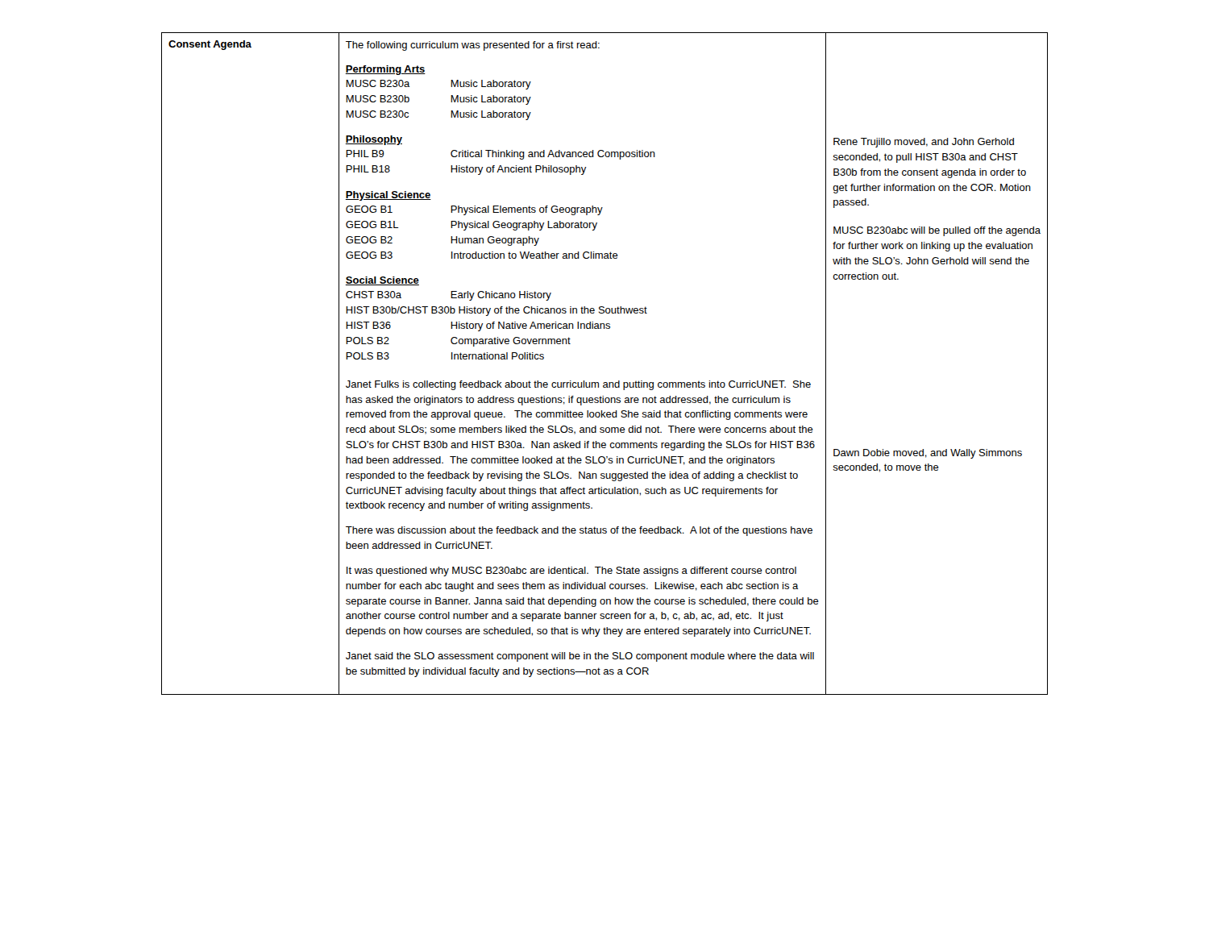| Consent Agenda | The following curriculum was presented for a first read: Performing Arts MUSC B230a Music Laboratory MUSC B230b Music Laboratory MUSC B230c Music Laboratory Philosophy PHIL B9 Critical Thinking and Advanced Composition PHIL B18 History of Ancient Philosophy Physical Science GEOG B1 Physical Elements of Geography GEOG B1L Physical Geography Laboratory GEOG B2 Human Geography GEOG B3 Introduction to Weather and Climate Social Science CHST B30a Early Chicano History HIST B30b/CHST B30b History of the Chicanos in the Southwest HIST B36 History of Native American Indians POLS B2 Comparative Government POLS B3 International Politics Janet Fulks is collecting feedback about the curriculum and putting comments into CurricUNET. She has asked the originators to address questions; if questions are not addressed, the curriculum is removed from the approval queue. The committee looked She said that conflicting comments were recd about SLOs; some members liked the SLOs, and some did not. There were concerns about the SLO’s for CHST B30b and HIST B30a. Nan asked if the comments regarding the SLOs for HIST B36 had been addressed. The committee looked at the SLO’s in CurricUNET, and the originators responded to the feedback by revising the SLOs. Nan suggested the idea of adding a checklist to CurricUNET advising faculty about things that affect articulation, such as UC requirements for textbook recency and number of writing assignments. There was discussion about the feedback and the status of the feedback. A lot of the questions have been addressed in CurricUNET. It was questioned why MUSC B230abc are identical. The State assigns a different course control number for each abc taught and sees them as individual courses. Likewise, each abc section is a separate course in Banner. Janna said that depending on how the course is scheduled, there could be another course control number and a separate banner screen for a, b, c, ab, ac, ad, etc. It just depends on how courses are scheduled, so that is why they are entered separately into CurricUNET. Janet said the SLO assessment component will be in the SLO component module where the data will be submitted by individual faculty and by sections—not as a COR | Rene Trujillo moved, and John Gerhold seconded, to pull HIST B30a and CHST B30b from the consent agenda in order to get further information on the COR. Motion passed. MUSC B230abc will be pulled off the agenda for further work on linking up the evaluation with the SLO’s. John Gerhold will send the correction out. Dawn Dobie moved, and Wally Simmons seconded, to move the |